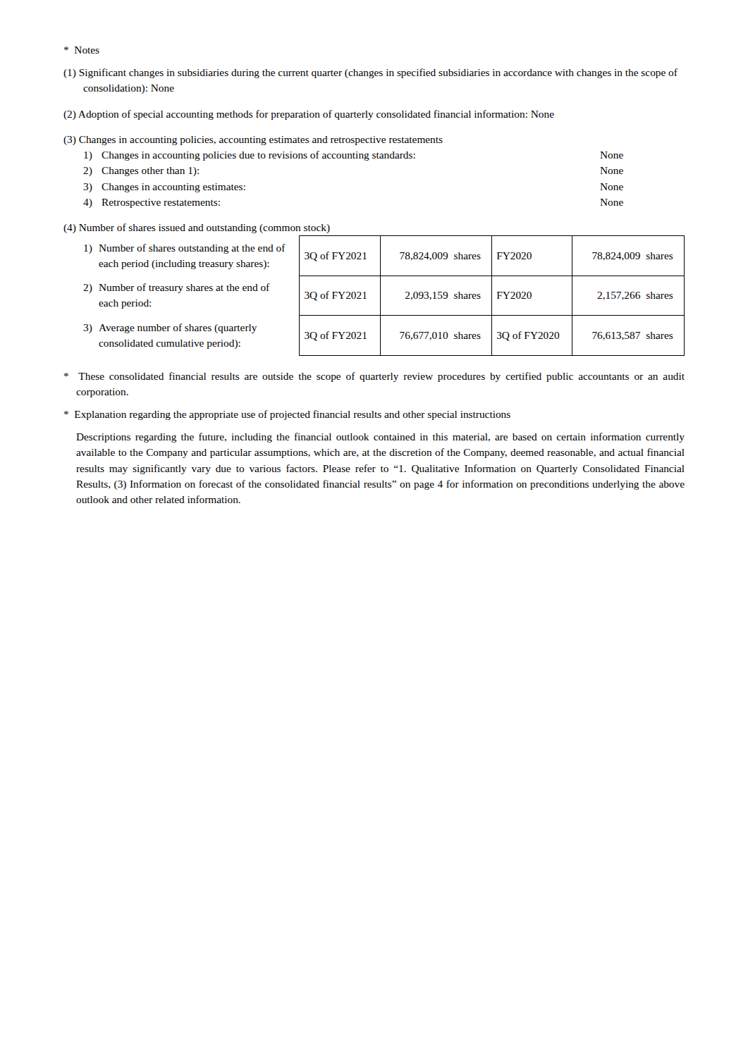* Notes
(1) Significant changes in subsidiaries during the current quarter (changes in specified subsidiaries in accordance with changes in the scope of consolidation): None
(2) Adoption of special accounting methods for preparation of quarterly consolidated financial information: None
(3) Changes in accounting policies, accounting estimates and retrospective restatements
1) Changes in accounting policies due to revisions of accounting standards: None
2) Changes other than 1): None
3) Changes in accounting estimates: None
4) Retrospective restatements: None
(4) Number of shares issued and outstanding (common stock)
| 1) Number of shares outstanding at the end of each period (including treasury shares): | 3Q of FY2021 | 78,824,009 shares | FY2020 | 78,824,009 shares |
| 2) Number of treasury shares at the end of each period: | 3Q of FY2021 | 2,093,159 shares | FY2020 | 2,157,266 shares |
| 3) Average number of shares (quarterly consolidated cumulative period): | 3Q of FY2021 | 76,677,010 shares | 3Q of FY2020 | 76,613,587 shares |
* These consolidated financial results are outside the scope of quarterly review procedures by certified public accountants or an audit corporation.
* Explanation regarding the appropriate use of projected financial results and other special instructions
Descriptions regarding the future, including the financial outlook contained in this material, are based on certain information currently available to the Company and particular assumptions, which are, at the discretion of the Company, deemed reasonable, and actual financial results may significantly vary due to various factors. Please refer to “1. Qualitative Information on Quarterly Consolidated Financial Results, (3) Information on forecast of the consolidated financial results” on page 4 for information on preconditions underlying the above outlook and other related information.